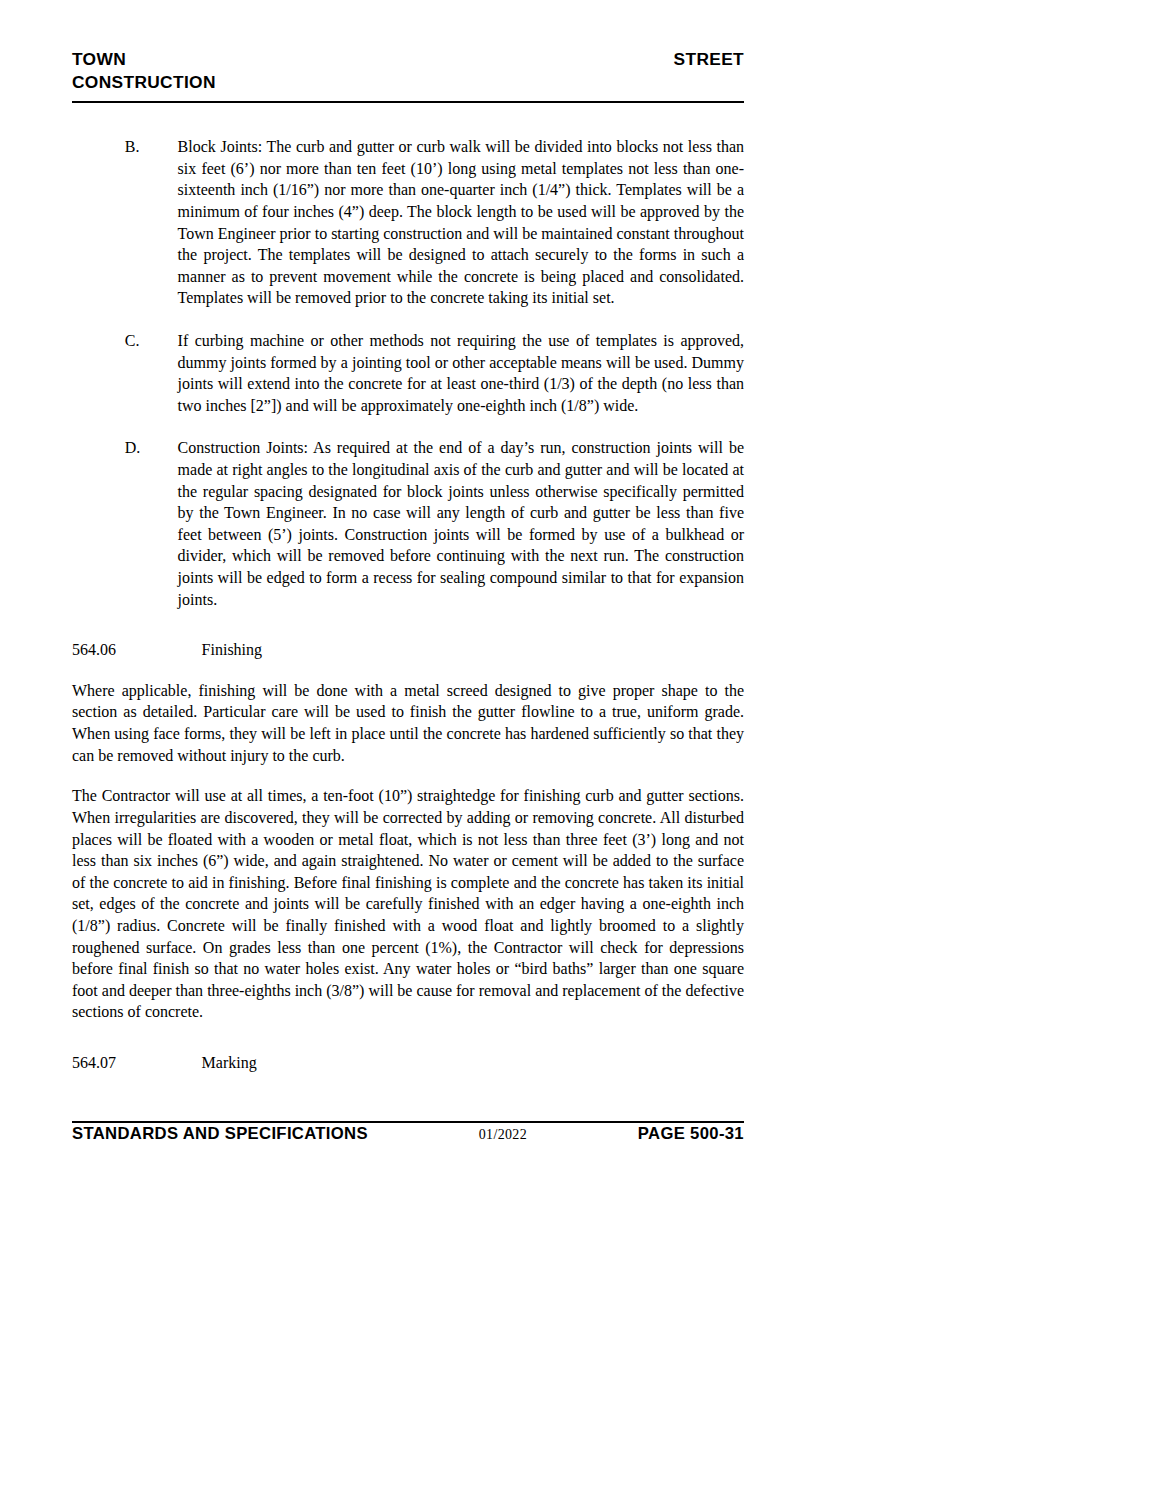TOWN
CONSTRUCTION
STREET
B. Block Joints: The curb and gutter or curb walk will be divided into blocks not less than six feet (6’) nor more than ten feet (10’) long using metal templates not less than one-sixteenth inch (1/16”) nor more than one-quarter inch (1/4”) thick. Templates will be a minimum of four inches (4”) deep. The block length to be used will be approved by the Town Engineer prior to starting construction and will be maintained constant throughout the project. The templates will be designed to attach securely to the forms in such a manner as to prevent movement while the concrete is being placed and consolidated. Templates will be removed prior to the concrete taking its initial set.
C. If curbing machine or other methods not requiring the use of templates is approved, dummy joints formed by a jointing tool or other acceptable means will be used. Dummy joints will extend into the concrete for at least one-third (1/3) of the depth (no less than two inches [2”]) and will be approximately one-eighth inch (1/8”) wide.
D. Construction Joints: As required at the end of a day’s run, construction joints will be made at right angles to the longitudinal axis of the curb and gutter and will be located at the regular spacing designated for block joints unless otherwise specifically permitted by the Town Engineer. In no case will any length of curb and gutter be less than five feet between (5’) joints. Construction joints will be formed by use of a bulkhead or divider, which will be removed before continuing with the next run. The construction joints will be edged to form a recess for sealing compound similar to that for expansion joints.
564.06 Finishing
Where applicable, finishing will be done with a metal screed designed to give proper shape to the section as detailed. Particular care will be used to finish the gutter flowline to a true, uniform grade. When using face forms, they will be left in place until the concrete has hardened sufficiently so that they can be removed without injury to the curb.
The Contractor will use at all times, a ten-foot (10”) straightedge for finishing curb and gutter sections. When irregularities are discovered, they will be corrected by adding or removing concrete. All disturbed places will be floated with a wooden or metal float, which is not less than three feet (3’) long and not less than six inches (6”) wide, and again straightened. No water or cement will be added to the surface of the concrete to aid in finishing. Before final finishing is complete and the concrete has taken its initial set, edges of the concrete and joints will be carefully finished with an edger having a one-eighth inch (1/8”) radius. Concrete will be finally finished with a wood float and lightly broomed to a slightly roughened surface. On grades less than one percent (1%), the Contractor will check for depressions before final finish so that no water holes exist. Any water holes or “bird baths” larger than one square foot and deeper than three-eighths inch (3/8”) will be cause for removal and replacement of the defective sections of concrete.
564.07 Marking
STANDARDS AND SPECIFICATIONS
01/2022
PAGE 500-31